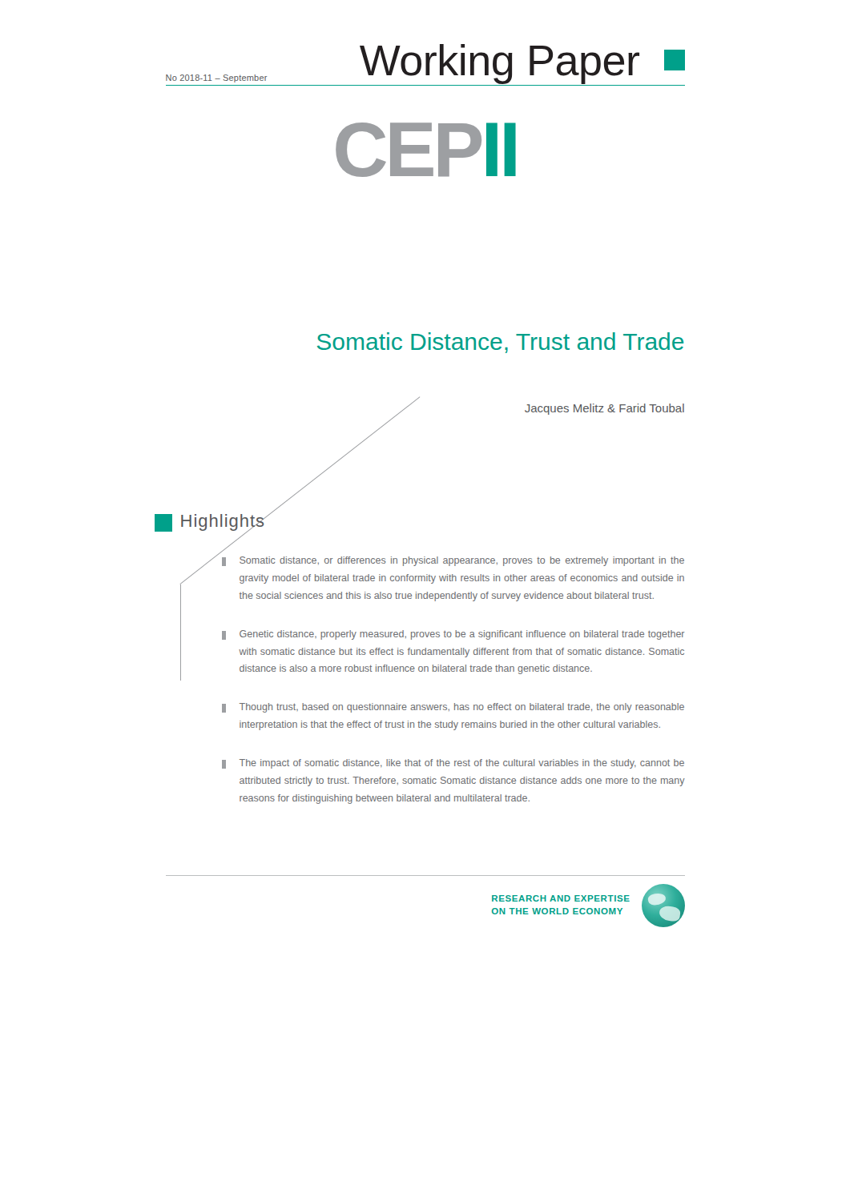Working Paper
No 2018-11 – September
CEPII
Somatic Distance, Trust and Trade
Jacques Melitz & Farid Toubal
Highlights
Somatic distance, or differences in physical appearance, proves to be extremely important in the gravity model of bilateral trade in conformity with results in other areas of economics and outside in the social sciences and this is also true independently of survey evidence about bilateral trust.
Genetic distance, properly measured, proves to be a significant influence on bilateral trade together with somatic distance but its effect is fundamentally different from that of somatic distance. Somatic distance is also a more robust influence on bilateral trade than genetic distance.
Though trust, based on questionnaire answers, has no effect on bilateral trade, the only reasonable interpretation is that the effect of trust in the study remains buried in the other cultural variables.
The impact of somatic distance, like that of the rest of the cultural variables in the study, cannot be attributed strictly to trust. Therefore, somatic Somatic distance distance adds one more to the many reasons for distinguishing between bilateral and multilateral trade.
Research and Expertise
on the World Economy